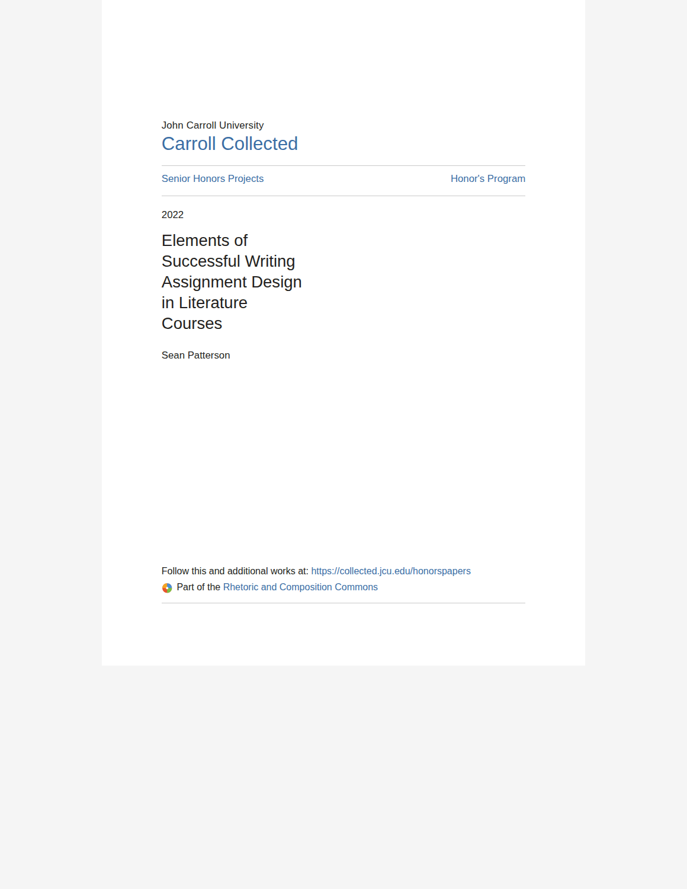John Carroll University
Carroll Collected
Senior Honors Projects Honor's Program
2022
Elements of Successful Writing Assignment Design in Literature Courses
Sean Patterson
Follow this and additional works at: https://collected.jcu.edu/honorspapers
Part of the Rhetoric and Composition Commons